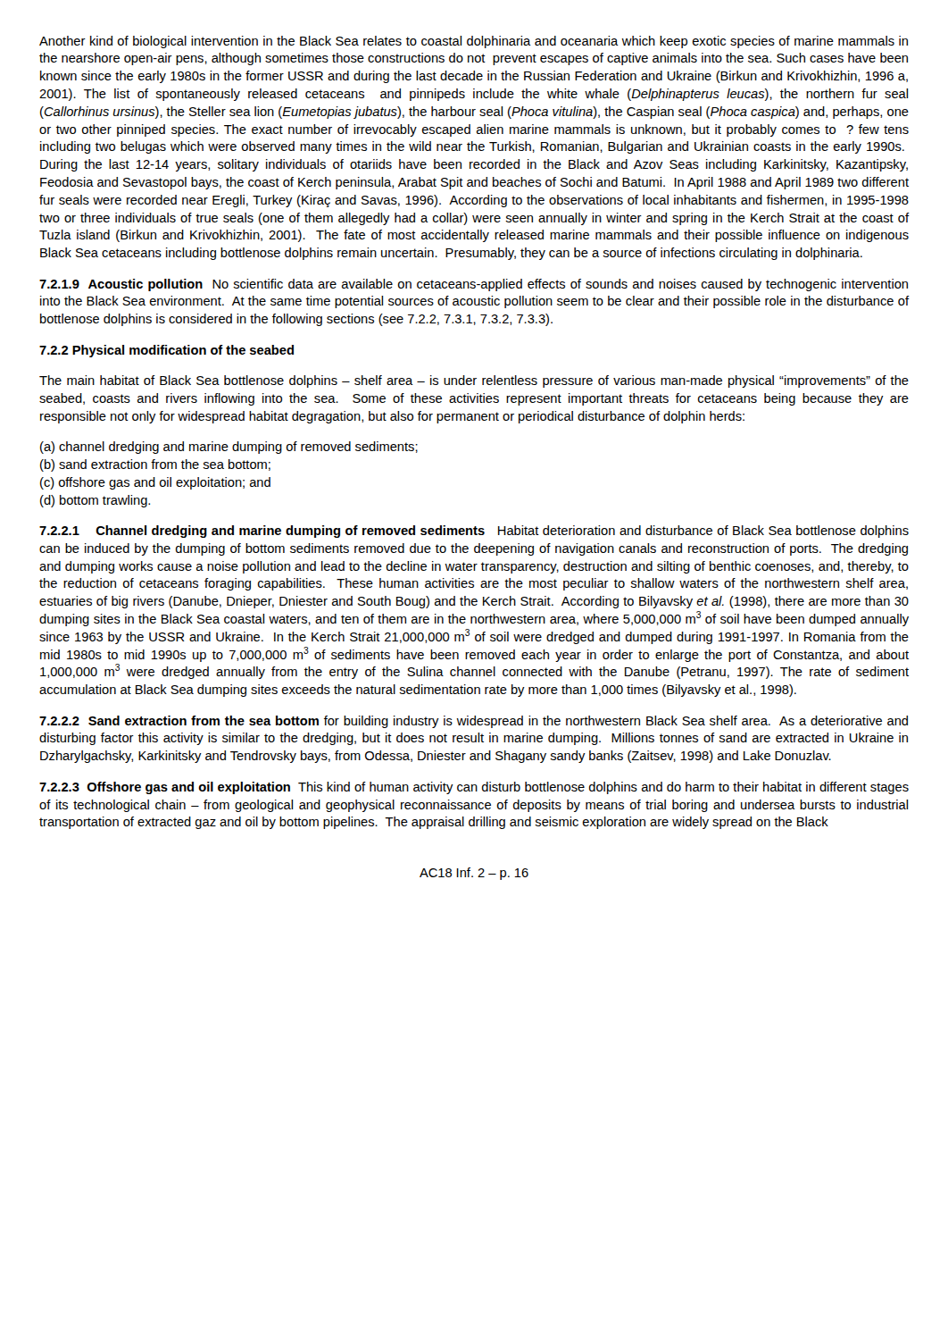Another kind of biological intervention in the Black Sea relates to coastal dolphinaria and oceanaria which keep exotic species of marine mammals in the nearshore open-air pens, although sometimes those constructions do not prevent escapes of captive animals into the sea. Such cases have been known since the early 1980s in the former USSR and during the last decade in the Russian Federation and Ukraine (Birkun and Krivokhizhin, 1996 a, 2001). The list of spontaneously released cetaceans and pinnipeds include the white whale (Delphinapterus leucas), the northern fur seal (Callorhinus ursinus), the Steller sea lion (Eumetopias jubatus), the harbour seal (Phoca vitulina), the Caspian seal (Phoca caspica) and, perhaps, one or two other pinniped species. The exact number of irrevocably escaped alien marine mammals is unknown, but it probably comes to ? few tens including two belugas which were observed many times in the wild near the Turkish, Romanian, Bulgarian and Ukrainian coasts in the early 1990s. During the last 12-14 years, solitary individuals of otariids have been recorded in the Black and Azov Seas including Karkinitsky, Kazantipsky, Feodosia and Sevastopol bays, the coast of Kerch peninsula, Arabat Spit and beaches of Sochi and Batumi. In April 1988 and April 1989 two different fur seals were recorded near Eregli, Turkey (Kiraç and Savas, 1996). According to the observations of local inhabitants and fishermen, in 1995-1998 two or three individuals of true seals (one of them allegedly had a collar) were seen annually in winter and spring in the Kerch Strait at the coast of Tuzla island (Birkun and Krivokhizhin, 2001). The fate of most accidentally released marine mammals and their possible influence on indigenous Black Sea cetaceans including bottlenose dolphins remain uncertain. Presumably, they can be a source of infections circulating in dolphinaria.
7.2.1.9 Acoustic pollution No scientific data are available on cetaceans-applied effects of sounds and noises caused by technogenic intervention into the Black Sea environment. At the same time potential sources of acoustic pollution seem to be clear and their possible role in the disturbance of bottlenose dolphins is considered in the following sections (see 7.2.2, 7.3.1, 7.3.2, 7.3.3).
7.2.2 Physical modification of the seabed
The main habitat of Black Sea bottlenose dolphins – shelf area – is under relentless pressure of various man-made physical “improvements” of the seabed, coasts and rivers inflowing into the sea. Some of these activities represent important threats for cetaceans being because they are responsible not only for widespread habitat degragation, but also for permanent or periodical disturbance of dolphin herds:
(a) channel dredging and marine dumping of removed sediments;
(b) sand extraction from the sea bottom;
(c) offshore gas and oil exploitation; and
(d) bottom trawling.
7.2.2.1 Channel dredging and marine dumping of removed sediments Habitat deterioration and disturbance of Black Sea bottlenose dolphins can be induced by the dumping of bottom sediments removed due to the deepening of navigation canals and reconstruction of ports. The dredging and dumping works cause a noise pollution and lead to the decline in water transparency, destruction and silting of benthic coenoses, and, thereby, to the reduction of cetaceans foraging capabilities. These human activities are the most peculiar to shallow waters of the northwestern shelf area, estuaries of big rivers (Danube, Dnieper, Dniester and South Boug) and the Kerch Strait. According to Bilyavsky et al. (1998), there are more than 30 dumping sites in the Black Sea coastal waters, and ten of them are in the northwestern area, where 5,000,000 m3 of soil have been dumped annually since 1963 by the USSR and Ukraine. In the Kerch Strait 21,000,000 m3 of soil were dredged and dumped during 1991-1997. In Romania from the mid 1980s to mid 1990s up to 7,000,000 m3 of sediments have been removed each year in order to enlarge the port of Constantza, and about 1,000,000 m3 were dredged annually from the entry of the Sulina channel connected with the Danube (Petranu, 1997). The rate of sediment accumulation at Black Sea dumping sites exceeds the natural sedimentation rate by more than 1,000 times (Bilyavsky et al., 1998).
7.2.2.2 Sand extraction from the sea bottom for building industry is widespread in the northwestern Black Sea shelf area. As a deteriorative and disturbing factor this activity is similar to the dredging, but it does not result in marine dumping. Millions tonnes of sand are extracted in Ukraine in Dzharylgachsky, Karkinitsky and Tendrovsky bays, from Odessa, Dniester and Shagany sandy banks (Zaitsev, 1998) and Lake Donuzlav.
7.2.2.3 Offshore gas and oil exploitation This kind of human activity can disturb bottlenose dolphins and do harm to their habitat in different stages of its technological chain – from geological and geophysical reconnaissance of deposits by means of trial boring and undersea bursts to industrial transportation of extracted gaz and oil by bottom pipelines. The appraisal drilling and seismic exploration are widely spread on the Black
AC18 Inf. 2 – p. 16